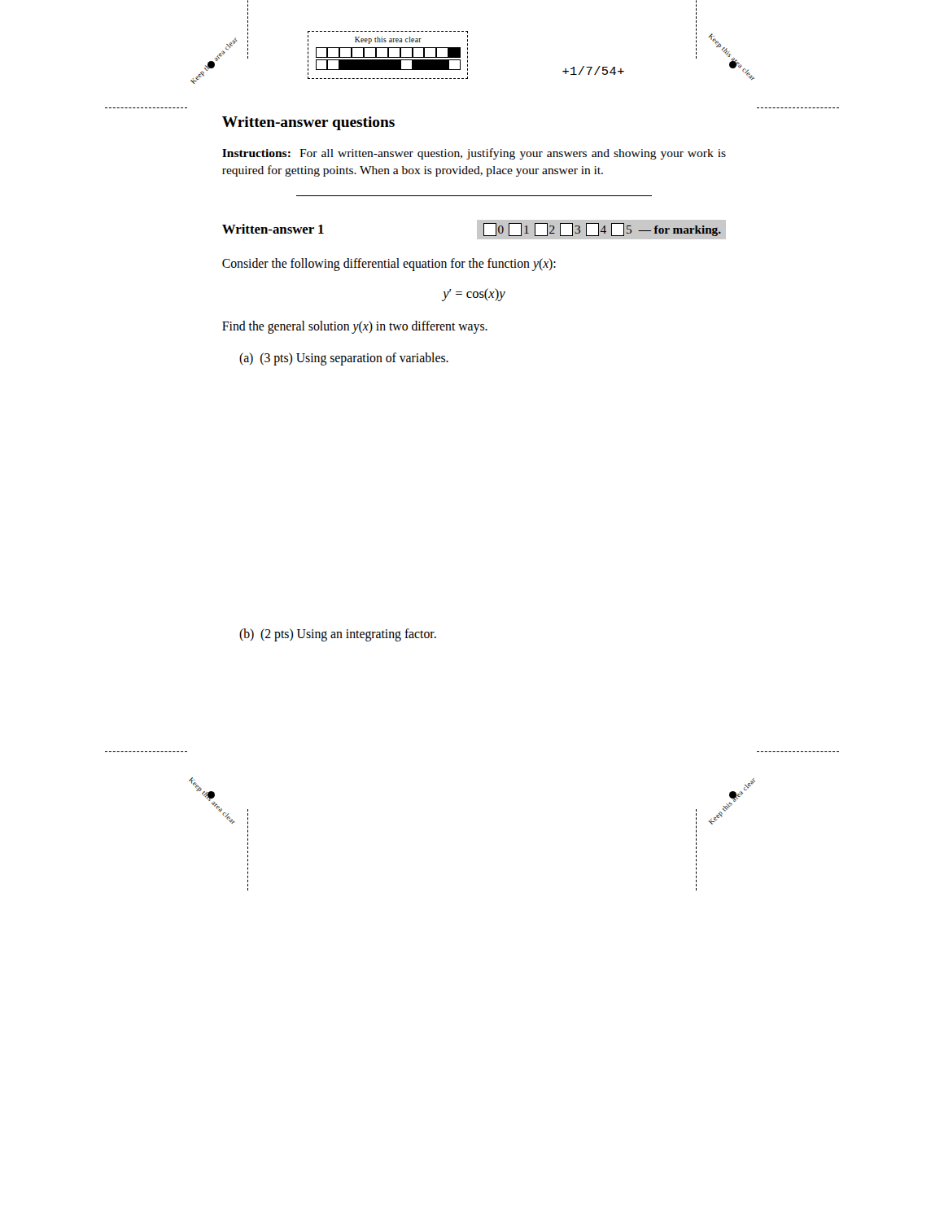Keep this area clear
Keep this area clear
Keep this area clear
Keep this area clear
Keep this area clear
+1/7/54+
Written-answer questions
Instructions: For all written-answer question, justifying your answers and showing your work is required for getting points. When a box is provided, place your answer in it.
Written-answer 1
0 1 2 3 4 5 — for marking.
Consider the following differential equation for the function y(x):
y′ = cos(x)y
Find the general solution y(x) in two different ways.
(a) (3 pts) Using separation of variables.
(b) (2 pts) Using an integrating factor.